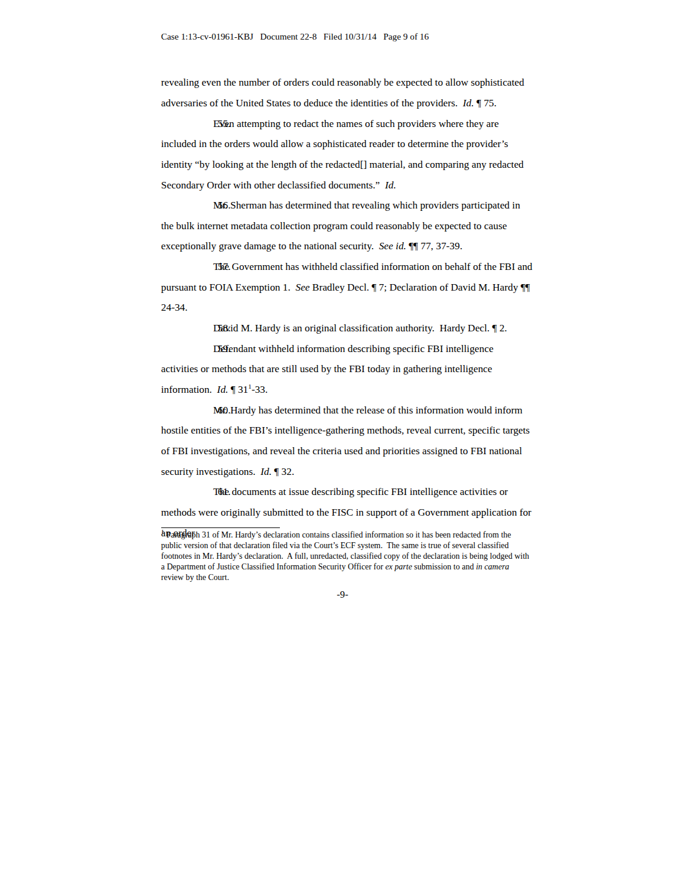Case 1:13-cv-01961-KBJ Document 22-8 Filed 10/31/14 Page 9 of 16
revealing even the number of orders could reasonably be expected to allow sophisticated adversaries of the United States to deduce the identities of the providers. Id. ¶ 75.
55. Even attempting to redact the names of such providers where they are included in the orders would allow a sophisticated reader to determine the provider’s identity “by looking at the length of the redacted[] material, and comparing any redacted Secondary Order with other declassified documents.” Id.
56. Mr. Sherman has determined that revealing which providers participated in the bulk internet metadata collection program could reasonably be expected to cause exceptionally grave damage to the national security. See id. ¶¶ 77, 37-39.
57. The Government has withheld classified information on behalf of the FBI and pursuant to FOIA Exemption 1. See Bradley Decl. ¶ 7; Declaration of David M. Hardy ¶¶ 24-34.
58. David M. Hardy is an original classification authority. Hardy Decl. ¶ 2.
59. Defendant withheld information describing specific FBI intelligence activities or methods that are still used by the FBI today in gathering intelligence information. Id. ¶ 311-33.
60. Mr. Hardy has determined that the release of this information would inform hostile entities of the FBI’s intelligence-gathering methods, reveal current, specific targets of FBI investigations, and reveal the criteria used and priorities assigned to FBI national security investigations. Id. ¶ 32.
61. The documents at issue describing specific FBI intelligence activities or methods were originally submitted to the FISC in support of a Government application for an order
1 Paragraph 31 of Mr. Hardy’s declaration contains classified information so it has been redacted from the public version of that declaration filed via the Court’s ECF system. The same is true of several classified footnotes in Mr. Hardy’s declaration. A full, unredacted, classified copy of the declaration is being lodged with a Department of Justice Classified Information Security Officer for ex parte submission to and in camera review by the Court.
-9-